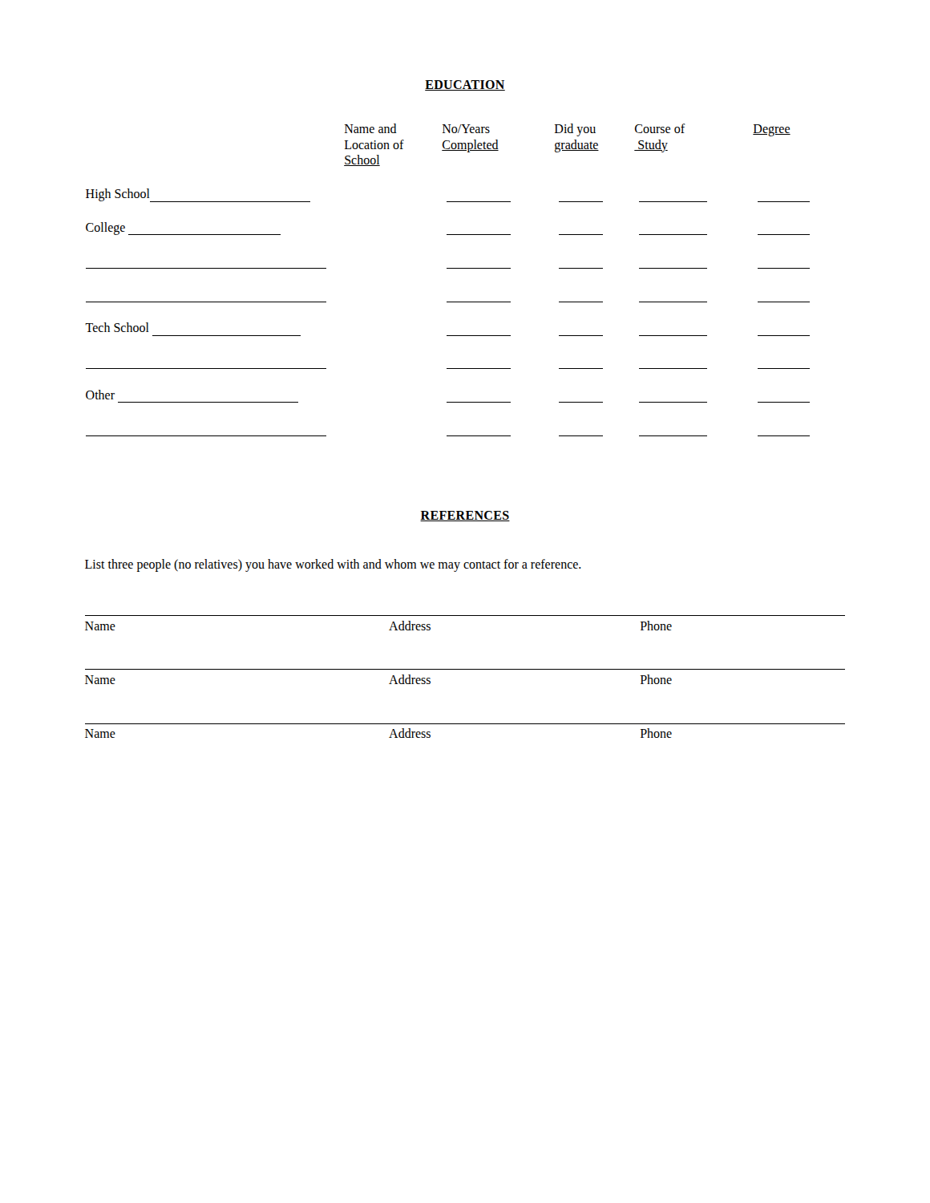EDUCATION
| | Name and Location of School | No/Years Completed | Did you graduate | Course of Study | Degree |
| --- | --- | --- | --- | --- | --- |
| High School | | | | | |
| College | | | | | |
| Tech School | | | | | |
| Other | | | | | |
REFERENCES
List three people (no relatives) you have worked with and whom we may contact for a reference.
| Name | Address | Phone |
| Name | Address | Phone |
| Name | Address | Phone |